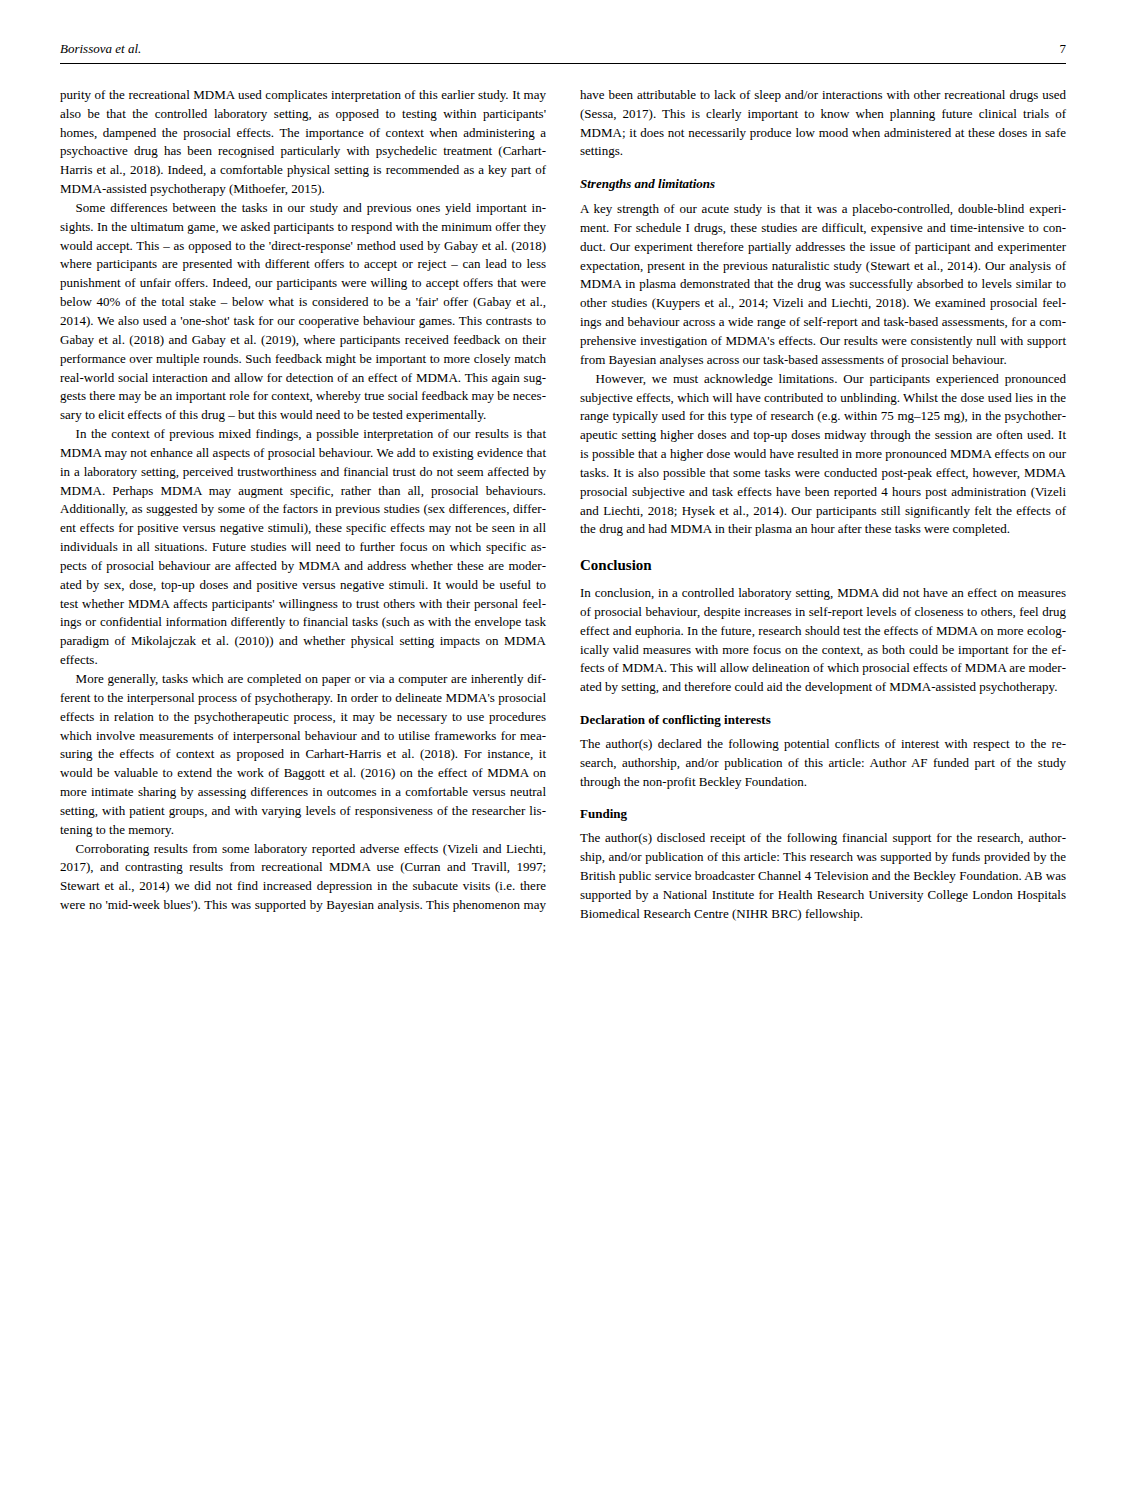Borissova et al. 7
purity of the recreational MDMA used complicates interpretation of this earlier study. It may also be that the controlled laboratory setting, as opposed to testing within participants' homes, dampened the prosocial effects. The importance of context when administering a psychoactive drug has been recognised particularly with psychedelic treatment (Carhart-Harris et al., 2018). Indeed, a comfortable physical setting is recommended as a key part of MDMA-assisted psychotherapy (Mithoefer, 2015).
Some differences between the tasks in our study and previous ones yield important insights. In the ultimatum game, we asked participants to respond with the minimum offer they would accept. This – as opposed to the 'direct-response' method used by Gabay et al. (2018) where participants are presented with different offers to accept or reject – can lead to less punishment of unfair offers. Indeed, our participants were willing to accept offers that were below 40% of the total stake – below what is considered to be a 'fair' offer (Gabay et al., 2014). We also used a 'one-shot' task for our cooperative behaviour games. This contrasts to Gabay et al. (2018) and Gabay et al. (2019), where participants received feedback on their performance over multiple rounds. Such feedback might be important to more closely match real-world social interaction and allow for detection of an effect of MDMA. This again suggests there may be an important role for context, whereby true social feedback may be necessary to elicit effects of this drug – but this would need to be tested experimentally.
In the context of previous mixed findings, a possible interpretation of our results is that MDMA may not enhance all aspects of prosocial behaviour. We add to existing evidence that in a laboratory setting, perceived trustworthiness and financial trust do not seem affected by MDMA. Perhaps MDMA may augment specific, rather than all, prosocial behaviours. Additionally, as suggested by some of the factors in previous studies (sex differences, different effects for positive versus negative stimuli), these specific effects may not be seen in all individuals in all situations. Future studies will need to further focus on which specific aspects of prosocial behaviour are affected by MDMA and address whether these are moderated by sex, dose, top-up doses and positive versus negative stimuli. It would be useful to test whether MDMA affects participants' willingness to trust others with their personal feelings or confidential information differently to financial tasks (such as with the envelope task paradigm of Mikolajczak et al. (2010)) and whether physical setting impacts on MDMA effects.
More generally, tasks which are completed on paper or via a computer are inherently different to the interpersonal process of psychotherapy. In order to delineate MDMA's prosocial effects in relation to the psychotherapeutic process, it may be necessary to use procedures which involve measurements of interpersonal behaviour and to utilise frameworks for measuring the effects of context as proposed in Carhart-Harris et al. (2018). For instance, it would be valuable to extend the work of Baggott et al. (2016) on the effect of MDMA on more intimate sharing by assessing differences in outcomes in a comfortable versus neutral setting, with patient groups, and with varying levels of responsiveness of the researcher listening to the memory.
Corroborating results from some laboratory reported adverse effects (Vizeli and Liechti, 2017), and contrasting results from recreational MDMA use (Curran and Travill, 1997; Stewart et al., 2014) we did not find increased depression in the subacute visits (i.e. there were no 'mid-week blues'). This was supported by Bayesian analysis. This phenomenon may have been attributable to lack of sleep and/or interactions with other recreational drugs used (Sessa, 2017). This is clearly important to know when planning future clinical trials of MDMA; it does not necessarily produce low mood when administered at these doses in safe settings.
Strengths and limitations
A key strength of our acute study is that it was a placebo-controlled, double-blind experiment. For schedule I drugs, these studies are difficult, expensive and time-intensive to conduct. Our experiment therefore partially addresses the issue of participant and experimenter expectation, present in the previous naturalistic study (Stewart et al., 2014). Our analysis of MDMA in plasma demonstrated that the drug was successfully absorbed to levels similar to other studies (Kuypers et al., 2014; Vizeli and Liechti, 2018). We examined prosocial feelings and behaviour across a wide range of self-report and task-based assessments, for a comprehensive investigation of MDMA's effects. Our results were consistently null with support from Bayesian analyses across our task-based assessments of prosocial behaviour.
However, we must acknowledge limitations. Our participants experienced pronounced subjective effects, which will have contributed to unblinding. Whilst the dose used lies in the range typically used for this type of research (e.g. within 75 mg–125 mg), in the psychotherapeutic setting higher doses and top-up doses midway through the session are often used. It is possible that a higher dose would have resulted in more pronounced MDMA effects on our tasks. It is also possible that some tasks were conducted post-peak effect, however, MDMA prosocial subjective and task effects have been reported 4 hours post administration (Vizeli and Liechti, 2018; Hysek et al., 2014). Our participants still significantly felt the effects of the drug and had MDMA in their plasma an hour after these tasks were completed.
Conclusion
In conclusion, in a controlled laboratory setting, MDMA did not have an effect on measures of prosocial behaviour, despite increases in self-report levels of closeness to others, feel drug effect and euphoria. In the future, research should test the effects of MDMA on more ecologically valid measures with more focus on the context, as both could be important for the effects of MDMA. This will allow delineation of which prosocial effects of MDMA are moderated by setting, and therefore could aid the development of MDMA-assisted psychotherapy.
Declaration of conflicting interests
The author(s) declared the following potential conflicts of interest with respect to the research, authorship, and/or publication of this article: Author AF funded part of the study through the non-profit Beckley Foundation.
Funding
The author(s) disclosed receipt of the following financial support for the research, authorship, and/or publication of this article: This research was supported by funds provided by the British public service broadcaster Channel 4 Television and the Beckley Foundation. AB was supported by a National Institute for Health Research University College London Hospitals Biomedical Research Centre (NIHR BRC) fellowship.